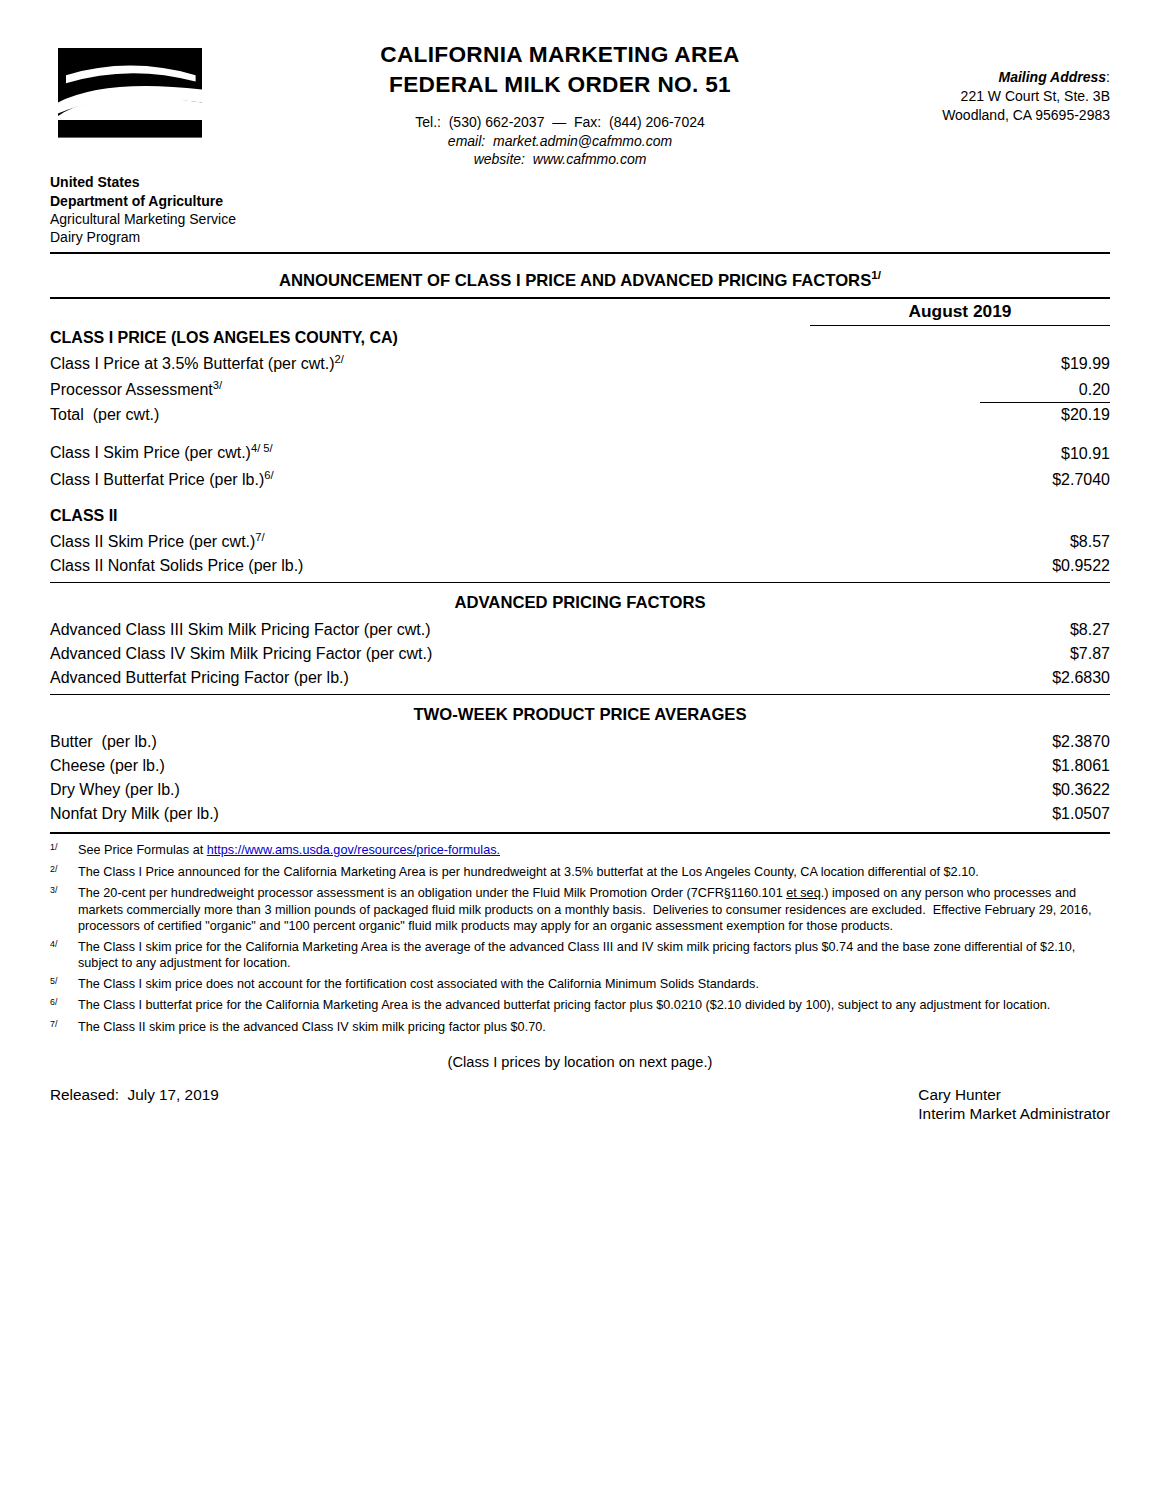CALIFORNIA MARKETING AREA
FEDERAL MILK ORDER NO. 51
Tel.: (530) 662-2037 — Fax: (844) 206-7024
email: market.admin@cafmmo.com
website: www.cafmmo.com
Mailing Address:
221 W Court St, Ste. 3B
Woodland, CA 95695-2983
United States
Department of Agriculture
Agricultural Marketing Service
Dairy Program
ANNOUNCEMENT OF CLASS I PRICE AND ADVANCED PRICING FACTORS1/
| | August 2019 |
| CLASS I PRICE (LOS ANGELES COUNTY, CA) | |
| Class I Price at 3.5% Butterfat (per cwt.) 2/ | $19.99 |
| Processor Assessment 3/ | 0.20 |
| Total (per cwt.) | $20.19 |
| Class I Skim Price (per cwt.) 4/ 5/ | $10.91 |
| Class I Butterfat Price (per lb.) 6/ | $2.7040 |
| CLASS II | |
| Class II Skim Price (per cwt.) 7/ | $8.57 |
| Class II Nonfat Solids Price (per lb.) | $0.9522 |
ADVANCED PRICING FACTORS
| Advanced Class III Skim Milk Pricing Factor (per cwt.) | $8.27 |
| Advanced Class IV Skim Milk Pricing Factor (per cwt.) | $7.87 |
| Advanced Butterfat Pricing Factor (per lb.) | $2.6830 |
TWO-WEEK PRODUCT PRICE AVERAGES
| Butter (per lb.) | $2.3870 |
| Cheese (per lb.) | $1.8061 |
| Dry Whey (per lb.) | $0.3622 |
| Nonfat Dry Milk (per lb.) | $1.0507 |
| 1/ | See Price Formulas at https://www.ams.usda.gov/resources/price-formulas. |
| 2/ | The Class I Price announced for the California Marketing Area is per hundredweight at 3.5% butterfat at the Los Angeles County, CA location differential of $2.10. |
| 3/ | The 20-cent per hundredweight processor assessment is an obligation under the Fluid Milk Promotion Order (7CFR§1160.101 et seq .) imposed on any person who processes and markets commercially more than 3 million pounds of packaged fluid milk products on a monthly basis. Deliveries to consumer residences are excluded. Effective February 29, 2016, processors of certified "organic" and "100 percent organic" fluid milk products may apply for an organic assessment exemption for those products. |
| 4/ | The Class I skim price for the California Marketing Area is the average of the advanced Class III and IV skim milk pricing factors plus $0.74 and the base zone differential of $2.10, subject to any adjustment for location. |
| 5/ | The Class I skim price does not account for the fortification cost associated with the California Minimum Solids Standards. |
| 6/ | The Class I butterfat price for the California Marketing Area is the advanced butterfat pricing factor plus $0.0210 ($2.10 divided by 100), subject to any adjustment for location. |
| 7/ | The Class II skim price is the advanced Class IV skim milk pricing factor plus $0.70. |
(Class I prices by location on next page.)
Released: July 17, 2019
Cary Hunter
Interim Market Administrator